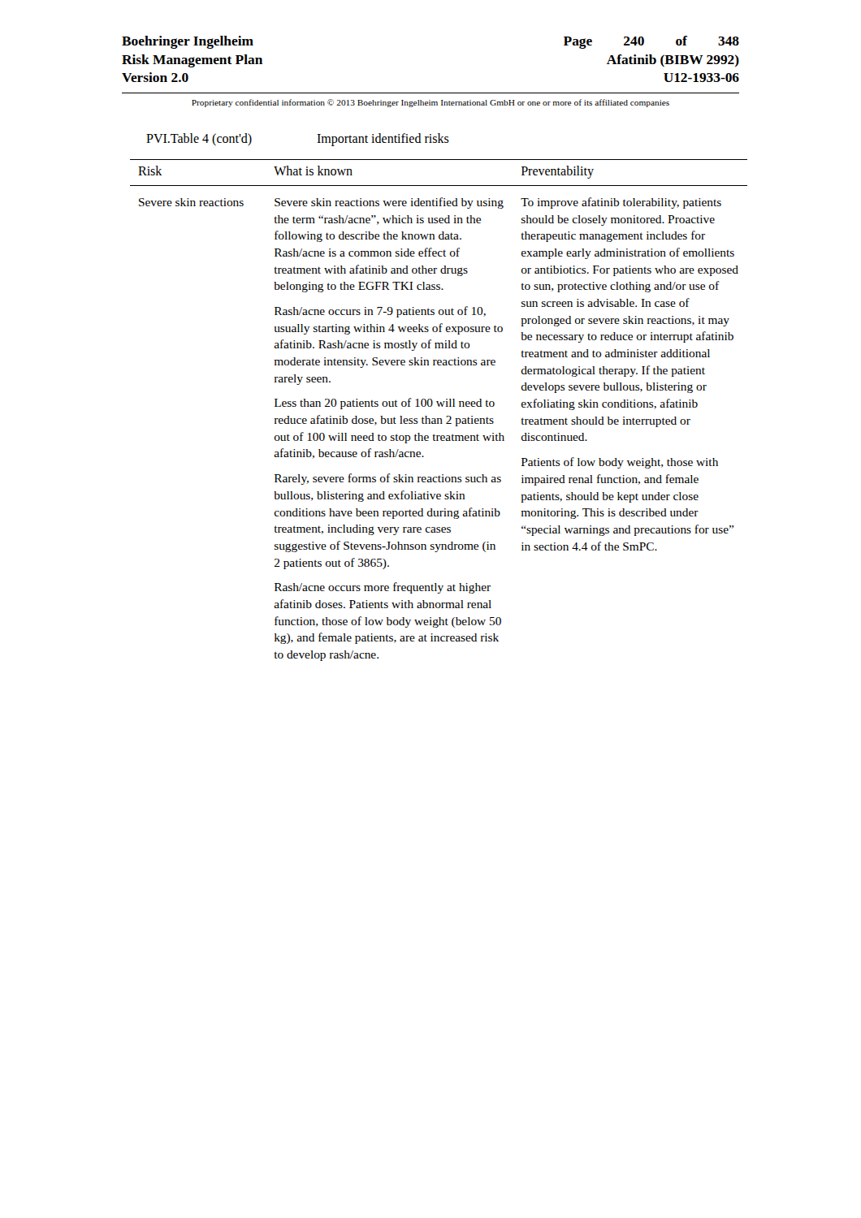| Boehringer Ingelheim | Page 240 of 348 |
| Risk Management Plan | Afatinib (BIBW 2992) |
| Version 2.0 | U12-1933-06 |
Proprietary confidential information © 2013 Boehringer Ingelheim International GmbH or one or more of its affiliated companies
PVI.Table 4 (cont'd) Important identified risks
| Risk | What is known | Preventability |
| --- | --- | --- |
| Severe skin reactions | Severe skin reactions were identified by using the term “rash/acne”, which is used in the following to describe the known data. Rash/acne is a common side effect of treatment with afatinib and other drugs belonging to the EGFR TKI class. Rash/acne occurs in 7-9 patients out of 10, usually starting within 4 weeks of exposure to afatinib. Rash/acne is mostly of mild to moderate intensity. Severe skin reactions are rarely seen. Less than 20 patients out of 100 will need to reduce afatinib dose, but less than 2 patients out of 100 will need to stop the treatment with afatinib, because of rash/acne. Rarely, severe forms of skin reactions such as bullous, blistering and exfoliative skin conditions have been reported during afatinib treatment, including very rare cases suggestive of Stevens-Johnson syndrome (in 2 patients out of 3865). Rash/acne occurs more frequently at higher afatinib doses. Patients with abnormal renal function, those of low body weight (below 50 kg), and female patients, are at increased risk to develop rash/acne. | To improve afatinib tolerability, patients should be closely monitored. Proactive therapeutic management includes for example early administration of emollients or antibiotics. For patients who are exposed to sun, protective clothing and/or use of sun screen is advisable. In case of prolonged or severe skin reactions, it may be necessary to reduce or interrupt afatinib treatment and to administer additional dermatological therapy. If the patient develops severe bullous, blistering or exfoliating skin conditions, afatinib treatment should be interrupted or discontinued. Patients of low body weight, those with impaired renal function, and female patients, should be kept under close monitoring. This is described under “special warnings and precautions for use” in section 4.4 of the SmPC. |